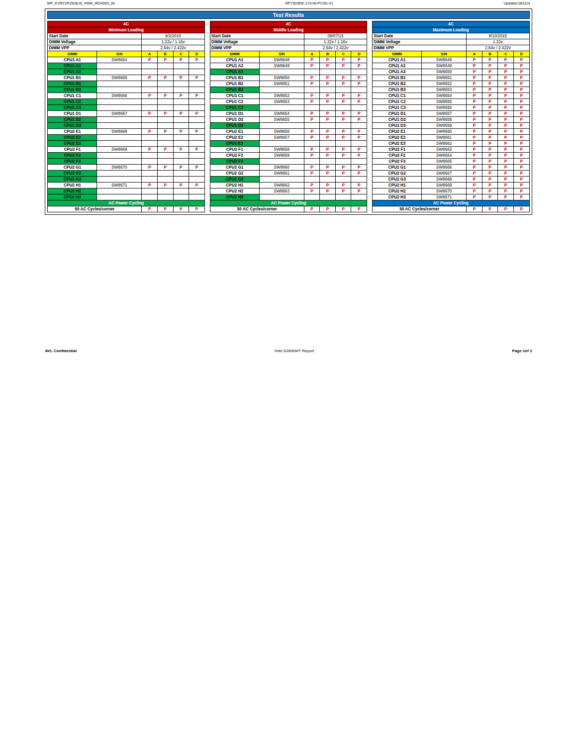WP_KVR21R15D8-8I_HSW_WD4063_00
RP73D3RE-170-IN-PCSD-V1
Updated 081114
Test Results
| 4C |
| Minimum Loading |
| Start Date | 9/2/2015 |
| DIMM Voltage | 1.22v / 1.16v |
| DIMM VPP | 2.64v / 2.422v |
| DIMM | S/N | A | B | C | D |
| CPU1 A1 | SW8664 | P | P | P | P |
| CPU1 A2 | | | | | |
| CPU1 A3 | | | | | |
| CPU1 B1 | SW8665 | P | P | P | P |
| CPU1 B2 | | | | | |
| CPU1 B3 | | | | | |
| CPU1 C1 | SW8666 | P | P | P | P |
| CPU1 C2 | | | | | |
| CPU1 C3 | | | | | |
| CPU1 D1 | SW8667 | P | P | P | P |
| CPU1 D2 | | | | | |
| CPU1 D3 | | | | | |
| CPU2 E1 | SW8668 | P | P | P | P |
| CPU2 E2 | | | | | |
| CPU2 E3 | | | | | |
| CPU2 F1 | SW8669 | P | P | P | P |
| CPU2 F2 | | | | | |
| CPU2 F3 | | | | | |
| CPU2 G1 | SW8670 | P | P | P | P |
| CPU2 G2 | | | | | |
| CPU2 G3 | | | | | |
| CPU2 H1 | SW8671 | P | P | P | P |
| CPU2 H2 | | | | | |
| CPU2 H3 | | | | | |
| AC Power Cycling |
| 50 AC Cycles/corner | P | P | P | P |
| 4C |
| Middle Loading |
| Start Date | 09/07/15 |
| DIMM Voltage | 1.22v / 1.16v |
| DIMM VPP | 2.64v / 2.422v |
| DIMM | S/N | A | B | C | D |
| CPU1 A1 | SW8648 | P | P | P | P |
| CPU1 A2 | SW8649 | P | P | P | P |
| CPU1 A3 | | | | | |
| CPU1 B1 | SW8650 | P | P | P | P |
| CPU1 B2 | SW8651 | P | P | P | P |
| CPU1 B3 | | | | | |
| CPU1 C1 | SW8652 | P | P | P | P |
| CPU1 C2 | SW8653 | P | P | P | P |
| CPU1 C3 | | | | | |
| CPU1 D1 | SW8654 | P | P | P | P |
| CPU1 D2 | SW8655 | P | P | P | P |
| CPU1 D3 | | | | | |
| CPU2 E1 | SW8656 | P | P | P | P |
| CPU2 E2 | SW8657 | P | P | P | P |
| CPU2 E3 | | | | | |
| CPU2 F1 | SW8658 | P | P | P | P |
| CPU2 F2 | SW8659 | P | P | P | P |
| CPU2 F3 | | | | | |
| CPU2 G1 | SW8660 | P | P | P | P |
| CPU2 G2 | SW8661 | P | P | P | P |
| CPU2 G3 | | | | | |
| CPU2 H1 | SW8662 | P | P | P | P |
| CPU2 H2 | SW8663 | P | P | P | P |
| CPU2 H3 | | | | | |
| AC Power Cycling |
| 50 AC Cycles/corner | P | P | P | P |
| 4C |
| Maximum Loading |
| Start Date | 9/10/2015 |
| DIMM Voltage | 1.22v |
| DIMM VPP | 2.64v / 2.422v |
| DIMM | S/N | A | B | C | D |
| CPU1 A1 | SW8648 | P | P | P | P |
| CPU1 A2 | SW8649 | P | P | P | P |
| CPU1 A3 | SW8650 | P | P | P | P |
| CPU1 B1 | SW8651 | P | P | P | P |
| CPU1 B2 | SW8652 | P | P | P | P |
| CPU1 B3 | SW8653 | P | P | P | P |
| CPU1 C1 | SW8654 | P | P | P | P |
| CPU1 C2 | SW8655 | P | P | P | P |
| CPU1 C3 | SW8656 | P | P | P | P |
| CPU1 D1 | SW8657 | P | P | P | P |
| CPU1 D2 | SW8658 | P | P | P | P |
| CPU1 D3 | SW8659 | P | P | P | P |
| CPU2 E1 | SW8660 | P | P | P | P |
| CPU2 E2 | SW8661 | P | P | P | P |
| CPU2 E3 | SW8662 | P | P | P | P |
| CPU2 F1 | SW8663 | P | P | P | P |
| CPU2 F2 | SW8664 | P | P | P | P |
| CPU2 F3 | SW8665 | P | P | P | P |
| CPU2 G1 | SW8666 | P | P | P | P |
| CPU2 G2 | SW8667 | P | P | P | P |
| CPU2 G3 | SW8668 | P | P | P | P |
| CPU2 H1 | SW8669 | P | P | P | P |
| CPU2 H2 | SW8670 | P | P | P | P |
| CPU2 H3 | SW8671 | P | P | P | P |
| AC Power Cycling |
| 50 AC Cycles/corner | P | P | P | P |
AVL Confidential
Intel S2600WT Report
Page 2of 2